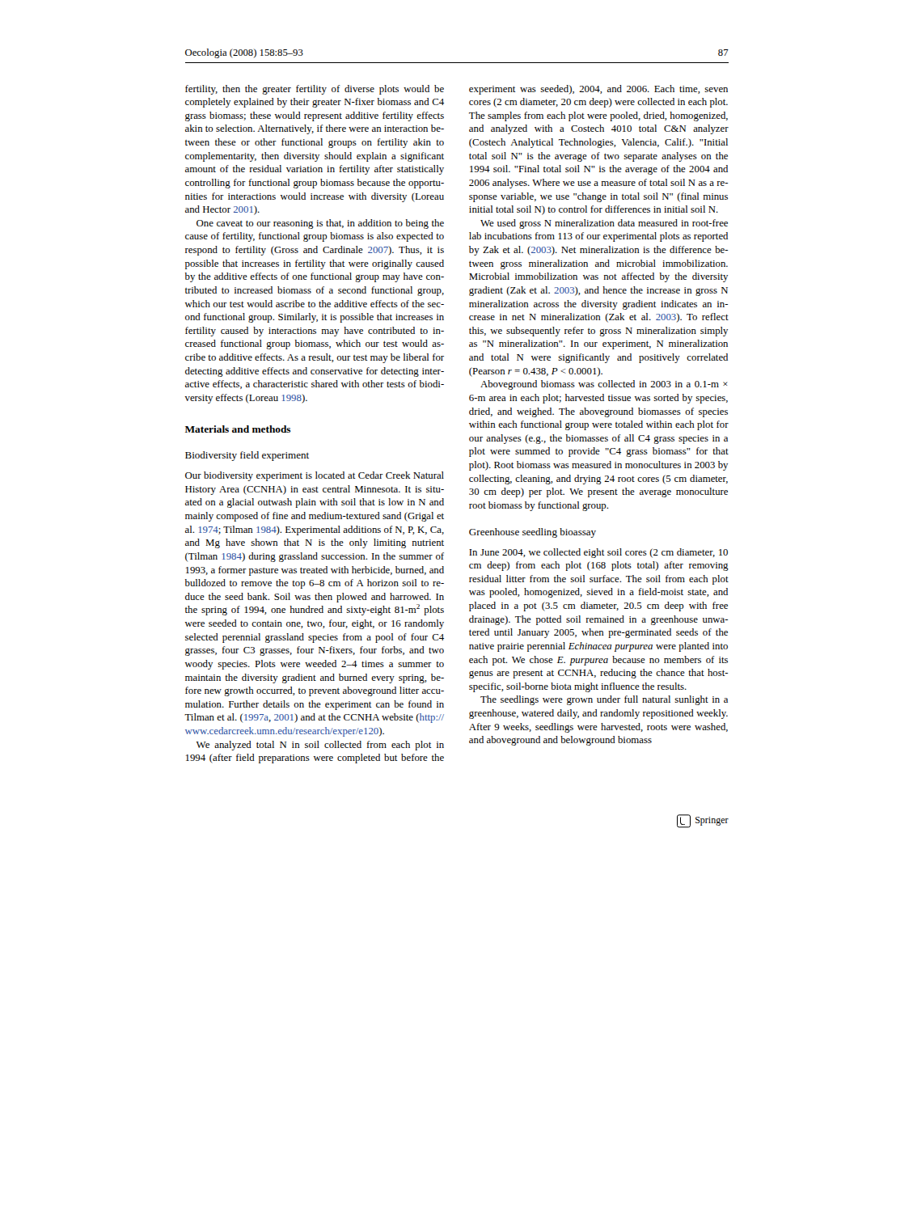Oecologia (2008) 158:85–93 87
fertility, then the greater fertility of diverse plots would be completely explained by their greater N-fixer biomass and C4 grass biomass; these would represent additive fertility effects akin to selection. Alternatively, if there were an interaction between these or other functional groups on fertility akin to complementarity, then diversity should explain a significant amount of the residual variation in fertility after statistically controlling for functional group biomass because the opportunities for interactions would increase with diversity (Loreau and Hector 2001).
One caveat to our reasoning is that, in addition to being the cause of fertility, functional group biomass is also expected to respond to fertility (Gross and Cardinale 2007). Thus, it is possible that increases in fertility that were originally caused by the additive effects of one functional group may have contributed to increased biomass of a second functional group, which our test would ascribe to the additive effects of the second functional group. Similarly, it is possible that increases in fertility caused by interactions may have contributed to increased functional group biomass, which our test would ascribe to additive effects. As a result, our test may be liberal for detecting additive effects and conservative for detecting interactive effects, a characteristic shared with other tests of biodiversity effects (Loreau 1998).
Materials and methods
Biodiversity field experiment
Our biodiversity experiment is located at Cedar Creek Natural History Area (CCNHA) in east central Minnesota. It is situated on a glacial outwash plain with soil that is low in N and mainly composed of fine and medium-textured sand (Grigal et al. 1974; Tilman 1984). Experimental additions of N, P, K, Ca, and Mg have shown that N is the only limiting nutrient (Tilman 1984) during grassland succession. In the summer of 1993, a former pasture was treated with herbicide, burned, and bulldozed to remove the top 6–8 cm of A horizon soil to reduce the seed bank. Soil was then plowed and harrowed. In the spring of 1994, one hundred and sixty-eight 81-m2 plots were seeded to contain one, two, four, eight, or 16 randomly selected perennial grassland species from a pool of four C4 grasses, four C3 grasses, four N-fixers, four forbs, and two woody species. Plots were weeded 2–4 times a summer to maintain the diversity gradient and burned every spring, before new growth occurred, to prevent aboveground litter accumulation. Further details on the experiment can be found in Tilman et al. (1997a, 2001) and at the CCNHA website (http://www.cedarcreek.umn.edu/research/exper/e120).
We analyzed total N in soil collected from each plot in 1994 (after field preparations were completed but before the experiment was seeded), 2004, and 2006. Each time, seven cores (2 cm diameter, 20 cm deep) were collected in each plot. The samples from each plot were pooled, dried, homogenized, and analyzed with a Costech 4010 total C&N analyzer (Costech Analytical Technologies, Valencia, Calif.). "Initial total soil N" is the average of two separate analyses on the 1994 soil. "Final total soil N" is the average of the 2004 and 2006 analyses. Where we use a measure of total soil N as a response variable, we use "change in total soil N" (final minus initial total soil N) to control for differences in initial soil N.
We used gross N mineralization data measured in root-free lab incubations from 113 of our experimental plots as reported by Zak et al. (2003). Net mineralization is the difference between gross mineralization and microbial immobilization. Microbial immobilization was not affected by the diversity gradient (Zak et al. 2003), and hence the increase in gross N mineralization across the diversity gradient indicates an increase in net N mineralization (Zak et al. 2003). To reflect this, we subsequently refer to gross N mineralization simply as "N mineralization". In our experiment, N mineralization and total N were significantly and positively correlated (Pearson r = 0.438, P < 0.0001).
Aboveground biomass was collected in 2003 in a 0.1-m × 6-m area in each plot; harvested tissue was sorted by species, dried, and weighed. The aboveground biomasses of species within each functional group were totaled within each plot for our analyses (e.g., the biomasses of all C4 grass species in a plot were summed to provide "C4 grass biomass" for that plot). Root biomass was measured in monocultures in 2003 by collecting, cleaning, and drying 24 root cores (5 cm diameter, 30 cm deep) per plot. We present the average monoculture root biomass by functional group.
Greenhouse seedling bioassay
In June 2004, we collected eight soil cores (2 cm diameter, 10 cm deep) from each plot (168 plots total) after removing residual litter from the soil surface. The soil from each plot was pooled, homogenized, sieved in a field-moist state, and placed in a pot (3.5 cm diameter, 20.5 cm deep with free drainage). The potted soil remained in a greenhouse unwatered until January 2005, when pre-germinated seeds of the native prairie perennial Echinacea purpurea were planted into each pot. We chose E. purpurea because no members of its genus are present at CCNHA, reducing the chance that host-specific, soil-borne biota might influence the results.
The seedlings were grown under full natural sunlight in a greenhouse, watered daily, and randomly repositioned weekly. After 9 weeks, seedlings were harvested, roots were washed, and aboveground and belowground biomass
Springer